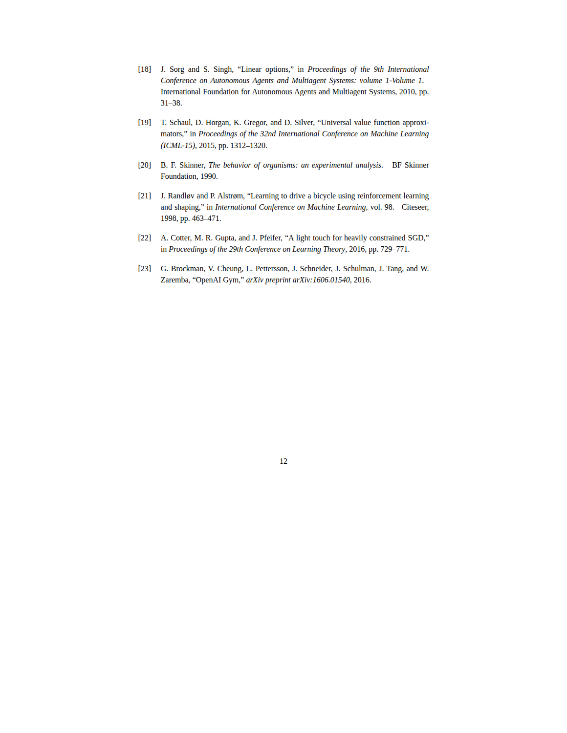[18] J. Sorg and S. Singh, “Linear options,” in Proceedings of the 9th International Conference on Autonomous Agents and Multiagent Systems: volume 1-Volume 1. International Foundation for Autonomous Agents and Multiagent Systems, 2010, pp. 31–38.
[19] T. Schaul, D. Horgan, K. Gregor, and D. Silver, “Universal value function approximators,” in Proceedings of the 32nd International Conference on Machine Learning (ICML-15), 2015, pp. 1312–1320.
[20] B. F. Skinner, The behavior of organisms: an experimental analysis. BF Skinner Foundation, 1990.
[21] J. Randløv and P. Alstrøm, “Learning to drive a bicycle using reinforcement learning and shaping,” in International Conference on Machine Learning, vol. 98. Citeseer, 1998, pp. 463–471.
[22] A. Cotter, M. R. Gupta, and J. Pfeifer, “A light touch for heavily constrained SGD,” in Proceedings of the 29th Conference on Learning Theory, 2016, pp. 729–771.
[23] G. Brockman, V. Cheung, L. Pettersson, J. Schneider, J. Schulman, J. Tang, and W. Zaremba, “OpenAI Gym,” arXiv preprint arXiv:1606.01540, 2016.
12